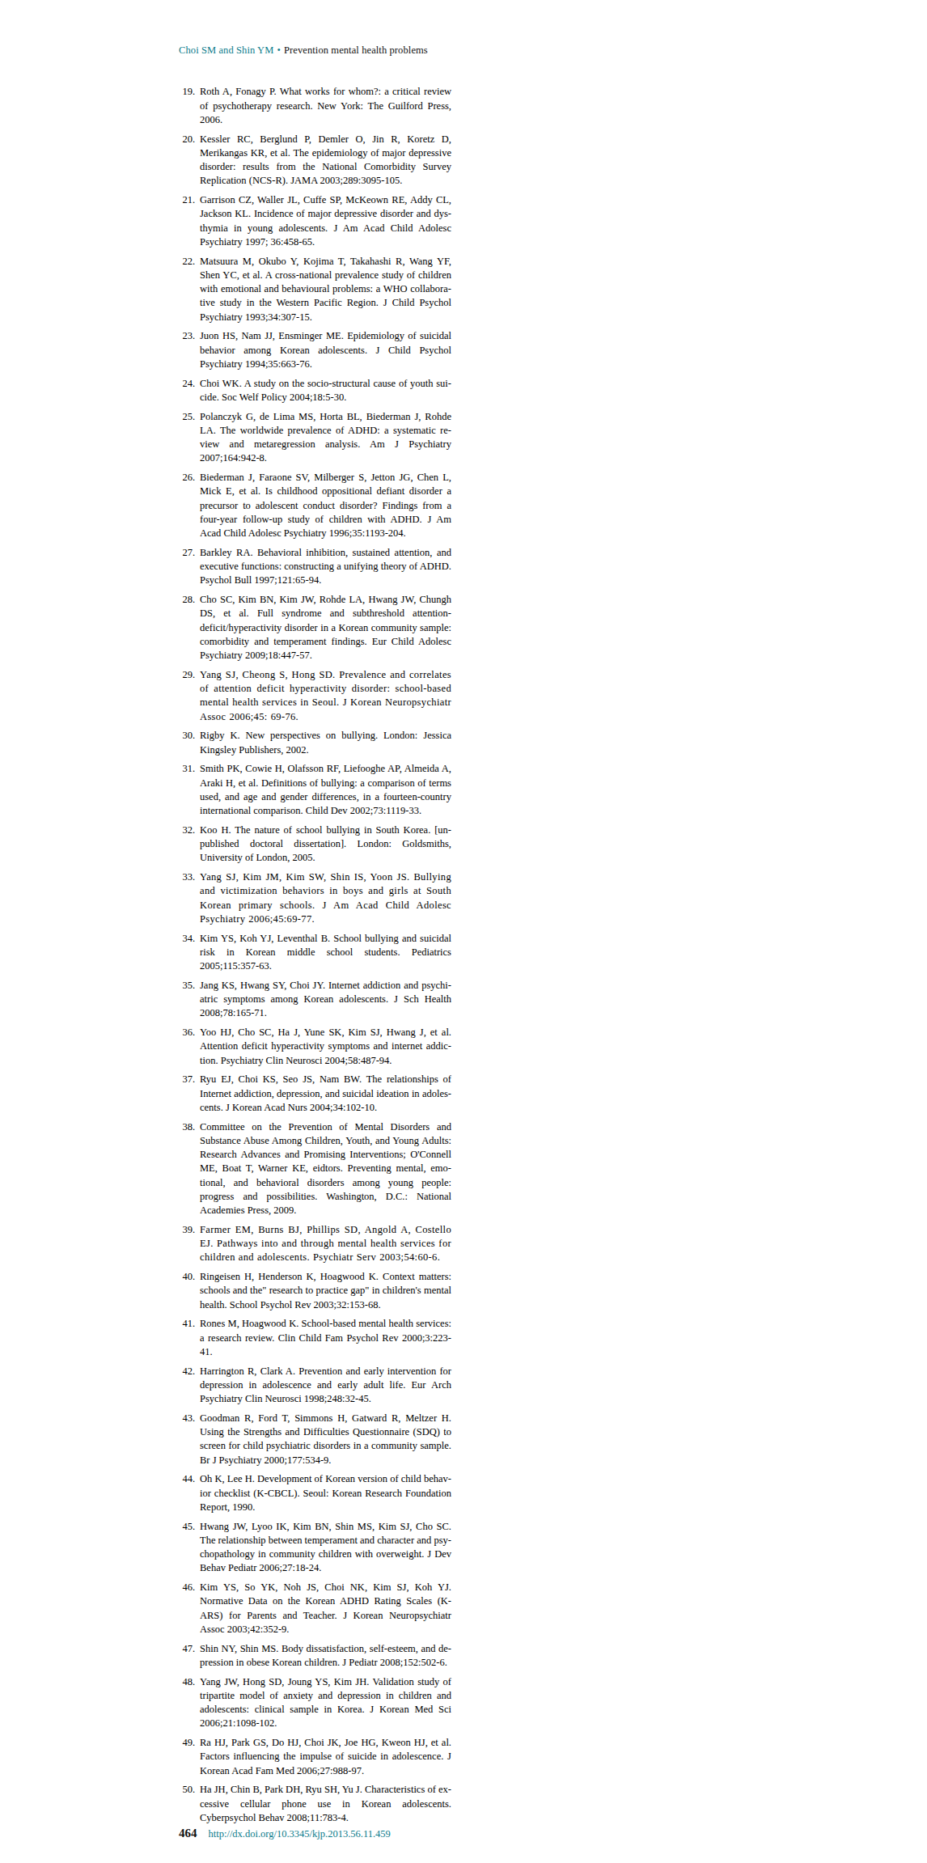Choi SM and Shin YM•Prevention mental health problems
19. Roth A, Fonagy P. What works for whom?: a critical review of psychotherapy research. New York: The Guilford Press, 2006.
20. Kessler RC, Berglund P, Demler O, Jin R, Koretz D, Merikangas KR, et al. The epidemiology of major depressive disorder: results from the National Comorbidity Survey Replication (NCS-R). JAMA 2003;289:3095-105.
21. Garrison CZ, Waller JL, Cuffe SP, McKeown RE, Addy CL, Jackson KL. Incidence of major depressive disorder and dysthymia in young adolescents. J Am Acad Child Adolesc Psychiatry 1997; 36:458-65.
22. Matsuura M, Okubo Y, Kojima T, Takahashi R, Wang YF, Shen YC, et al. A cross-national prevalence study of children with emotional and behavioural problems: a WHO collaborative study in the Western Pacific Region. J Child Psychol Psychiatry 1993;34:307-15.
23. Juon HS, Nam JJ, Ensminger ME. Epidemiology of suicidal behavior among Korean adolescents. J Child Psychol Psychiatry 1994;35:663-76.
24. Choi WK. A study on the socio-structural cause of youth suicide. Soc Welf Policy 2004;18:5-30.
25. Polanczyk G, de Lima MS, Horta BL, Biederman J, Rohde LA. The worldwide prevalence of ADHD: a systematic review and metaregression analysis. Am J Psychiatry 2007;164:942-8.
26. Biederman J, Faraone SV, Milberger S, Jetton JG, Chen L, Mick E, et al. Is childhood oppositional defiant disorder a precursor to adolescent conduct disorder? Findings from a four-year follow-up study of children with ADHD. J Am Acad Child Adolesc Psychiatry 1996;35:1193-204.
27. Barkley RA. Behavioral inhibition, sustained attention, and executive functions: constructing a unifying theory of ADHD. Psychol Bull 1997;121:65-94.
28. Cho SC, Kim BN, Kim JW, Rohde LA, Hwang JW, Chungh DS, et al. Full syndrome and subthreshold attention-deficit/hyperactivity disorder in a Korean community sample: comorbidity and temperament findings. Eur Child Adolesc Psychiatry 2009;18:447-57.
29. Yang SJ, Cheong S, Hong SD. Prevalence and correlates of attention deficit hyperactivity disorder: school-based mental health services in Seoul. J Korean Neuropsychiatr Assoc 2006;45: 69-76.
30. Rigby K. New perspectives on bullying. London: Jessica Kingsley Publishers, 2002.
31. Smith PK, Cowie H, Olafsson RF, Liefooghe AP, Almeida A, Araki H, et al. Definitions of bullying: a comparison of terms used, and age and gender differences, in a fourteen-country international comparison. Child Dev 2002;73:1119-33.
32. Koo H. The nature of school bullying in South Korea. [unpublished doctoral dissertation]. London: Goldsmiths, University of London, 2005.
33. Yang SJ, Kim JM, Kim SW, Shin IS, Yoon JS. Bullying and victimization behaviors in boys and girls at South Korean primary schools. J Am Acad Child Adolesc Psychiatry 2006;45:69-77.
34. Kim YS, Koh YJ, Leventhal B. School bullying and suicidal risk in Korean middle school students. Pediatrics 2005;115:357-63.
35. Jang KS, Hwang SY, Choi JY. Internet addiction and psychiatric symptoms among Korean adolescents. J Sch Health 2008;78:165-71.
36. Yoo HJ, Cho SC, Ha J, Yune SK, Kim SJ, Hwang J, et al. Attention deficit hyperactivity symptoms and internet addiction. Psychiatry Clin Neurosci 2004;58:487-94.
37. Ryu EJ, Choi KS, Seo JS, Nam BW. The relationships of Internet addiction, depression, and suicidal ideation in adolescents. J Korean Acad Nurs 2004;34:102-10.
38. Committee on the Prevention of Mental Disorders and Substance Abuse Among Children, Youth, and Young Adults: Research Advances and Promising Interventions; O'Connell ME, Boat T, Warner KE, eidtors. Preventing mental, emotional, and behavioral disorders among young people: progress and possibilities. Washington, D.C.: National Academies Press, 2009.
39. Farmer EM, Burns BJ, Phillips SD, Angold A, Costello EJ. Pathways into and through mental health services for children and adolescents. Psychiatr Serv 2003;54:60-6.
40. Ringeisen H, Henderson K, Hoagwood K. Context matters: schools and the" research to practice gap" in children's mental health. School Psychol Rev 2003;32:153-68.
41. Rones M, Hoagwood K. School-based mental health services: a research review. Clin Child Fam Psychol Rev 2000;3:223-41.
42. Harrington R, Clark A. Prevention and early intervention for depression in adolescence and early adult life. Eur Arch Psychiatry Clin Neurosci 1998;248:32-45.
43. Goodman R, Ford T, Simmons H, Gatward R, Meltzer H. Using the Strengths and Difficulties Questionnaire (SDQ) to screen for child psychiatric disorders in a community sample. Br J Psychiatry 2000;177:534-9.
44. Oh K, Lee H. Development of Korean version of child behavior checklist (K-CBCL). Seoul: Korean Research Foundation Report, 1990.
45. Hwang JW, Lyoo IK, Kim BN, Shin MS, Kim SJ, Cho SC. The relationship between temperament and character and psychopathology in community children with overweight. J Dev Behav Pediatr 2006;27:18-24.
46. Kim YS, So YK, Noh JS, Choi NK, Kim SJ, Koh YJ. Normative Data on the Korean ADHD Rating Scales (K-ARS) for Parents and Teacher. J Korean Neuropsychiatr Assoc 2003;42:352-9.
47. Shin NY, Shin MS. Body dissatisfaction, self-esteem, and depression in obese Korean children. J Pediatr 2008;152:502-6.
48. Yang JW, Hong SD, Joung YS, Kim JH. Validation study of tripartite model of anxiety and depression in children and adolescents: clinical sample in Korea. J Korean Med Sci 2006;21:1098-102.
49. Ra HJ, Park GS, Do HJ, Choi JK, Joe HG, Kweon HJ, et al. Factors influencing the impulse of suicide in adolescence. J Korean Acad Fam Med 2006;27:988-97.
50. Ha JH, Chin B, Park DH, Ryu SH, Yu J. Characteristics of excessive cellular phone use in Korean adolescents. Cyberpsychol Behav 2008;11:783-4.
464 http://dx.doi.org/10.3345/kjp.2013.56.11.459